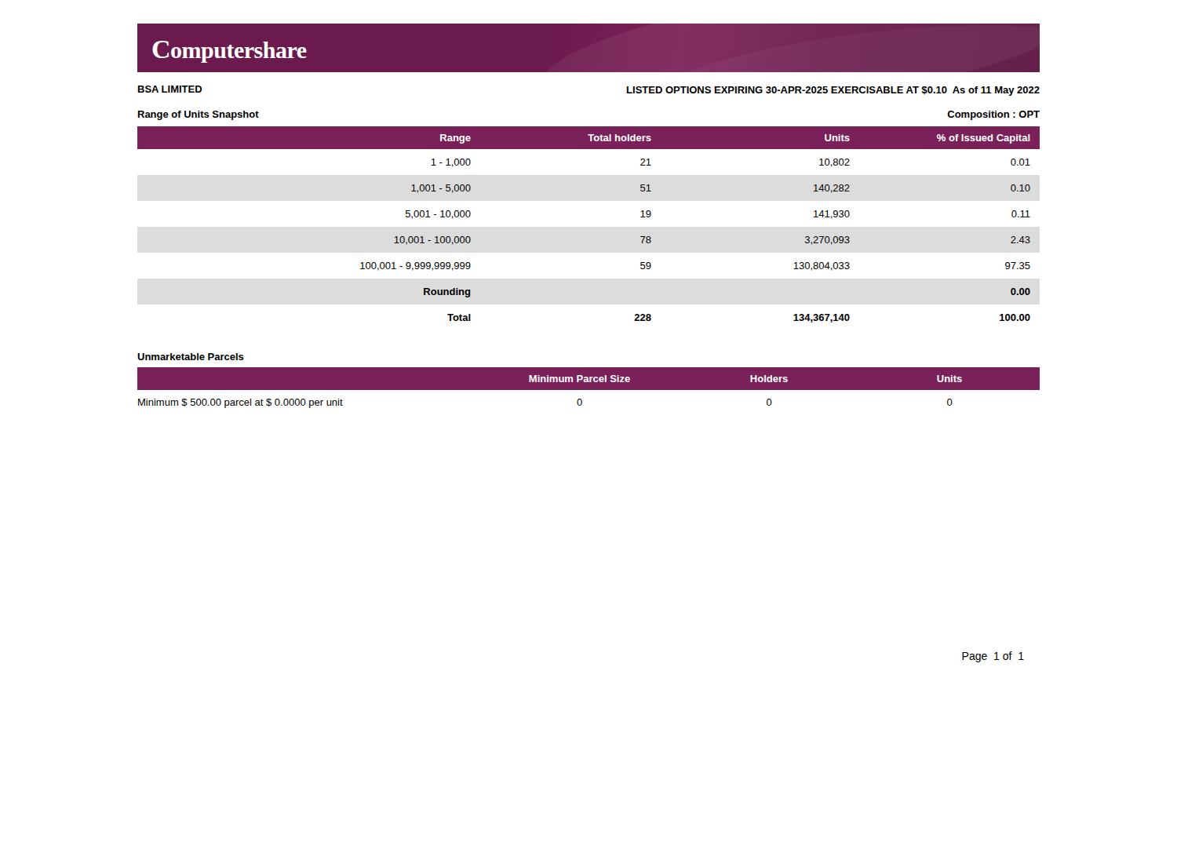Computershare
BSA LIMITED
LISTED OPTIONS EXPIRING 30-APR-2025 EXERCISABLE AT $0.10 As of 11 May 2022
Range of Units Snapshot
Composition : OPT
| Range | Total holders | Units | % of Issued Capital |
| --- | --- | --- | --- |
| 1 - 1,000 | 21 | 10,802 | 0.01 |
| 1,001 - 5,000 | 51 | 140,282 | 0.10 |
| 5,001 - 10,000 | 19 | 141,930 | 0.11 |
| 10,001 - 100,000 | 78 | 3,270,093 | 2.43 |
| 100,001 - 9,999,999,999 | 59 | 130,804,033 | 97.35 |
| Rounding | | | 0.00 |
| Total | 228 | 134,367,140 | 100.00 |
Unmarketable Parcels
| | Minimum Parcel Size | Holders | Units |
| --- | --- | --- | --- |
| Minimum $ 500.00 parcel at $ 0.0000 per unit | 0 | 0 | 0 |
Page 1 of 1